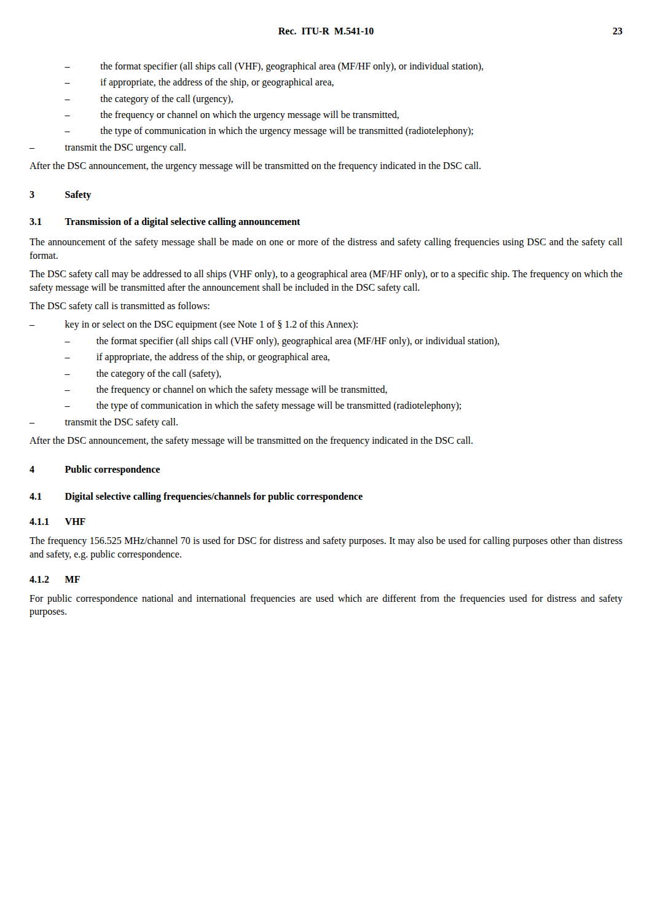Rec. ITU-R M.541-10 23
–the format specifier (all ships call (VHF), geographical area (MF/HF only), or individual station),
–if appropriate, the address of the ship, or geographical area,
–the category of the call (urgency),
–the frequency or channel on which the urgency message will be transmitted,
–the type of communication in which the urgency message will be transmitted (radiotelephony);
–transmit the DSC urgency call.
After the DSC announcement, the urgency message will be transmitted on the frequency indicated in the DSC call.
3 Safety
3.1 Transmission of a digital selective calling announcement
The announcement of the safety message shall be made on one or more of the distress and safety calling frequencies using DSC and the safety call format.
The DSC safety call may be addressed to all ships (VHF only), to a geographical area (MF/HF only), or to a specific ship. The frequency on which the safety message will be transmitted after the announcement shall be included in the DSC safety call.
The DSC safety call is transmitted as follows:
–key in or select on the DSC equipment (see Note 1 of § 1.2 of this Annex):
–the format specifier (all ships call (VHF only), geographical area (MF/HF only), or individual station),
–if appropriate, the address of the ship, or geographical area,
–the category of the call (safety),
–the frequency or channel on which the safety message will be transmitted,
–the type of communication in which the safety message will be transmitted (radiotelephony);
–transmit the DSC safety call.
After the DSC announcement, the safety message will be transmitted on the frequency indicated in the DSC call.
4 Public correspondence
4.1 Digital selective calling frequencies/channels for public correspondence
4.1.1 VHF
The frequency 156.525 MHz/channel 70 is used for DSC for distress and safety purposes. It may also be used for calling purposes other than distress and safety, e.g. public correspondence.
4.1.2 MF
For public correspondence national and international frequencies are used which are different from the frequencies used for distress and safety purposes.